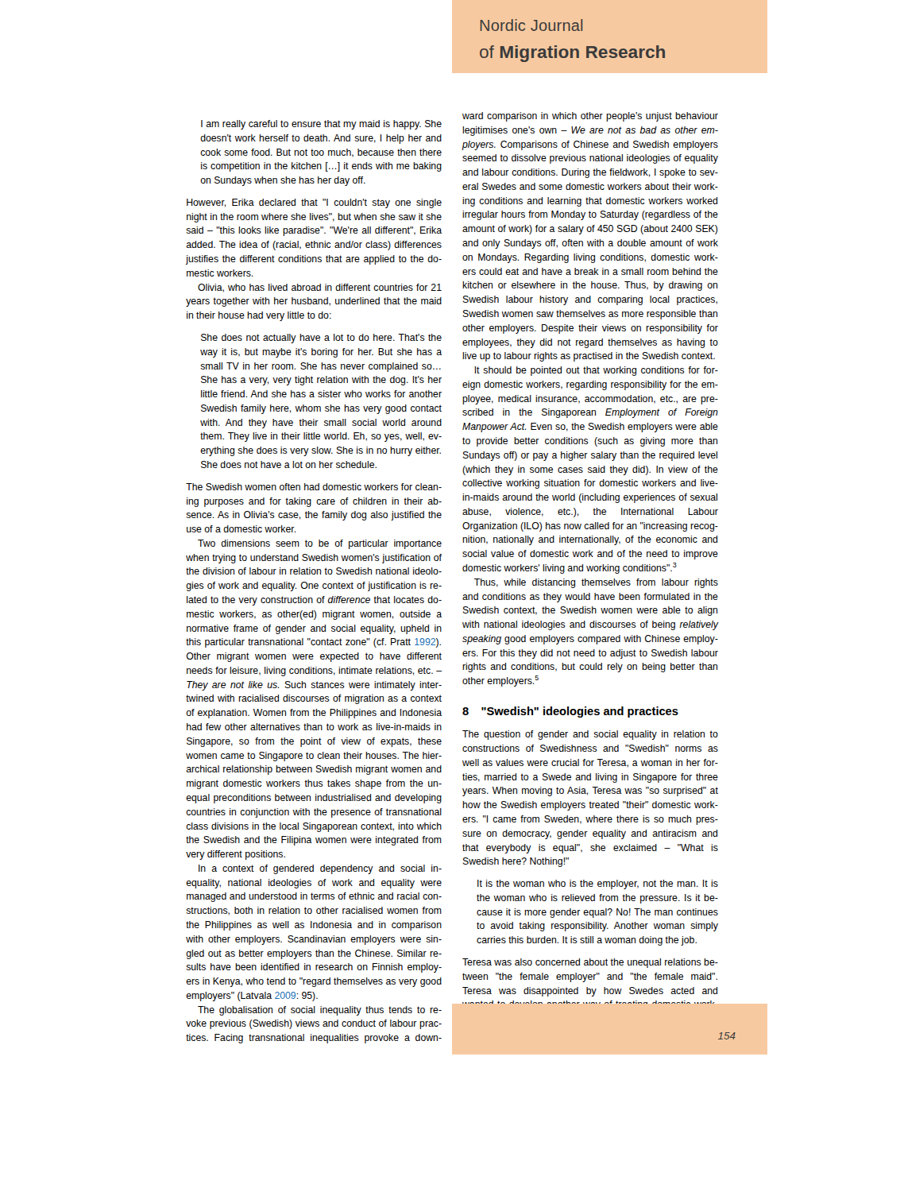Nordic Journal
of Migration Research
I am really careful to ensure that my maid is happy. She doesn't work herself to death. And sure, I help her and cook some food. But not too much, because then there is competition in the kitchen […] it ends with me baking on Sundays when she has her day off.
However, Erika declared that "I couldn't stay one single night in the room where she lives", but when she saw it she said – "this looks like paradise". "We're all different", Erika added. The idea of (racial, ethnic and/or class) differences justifies the different conditions that are applied to the domestic workers.
Olivia, who has lived abroad in different countries for 21 years together with her husband, underlined that the maid in their house had very little to do:
She does not actually have a lot to do here. That's the way it is, but maybe it's boring for her. But she has a small TV in her room. She has never complained so… She has a very, very tight relation with the dog. It's her little friend. And she has a sister who works for another Swedish family here, whom she has very good contact with. And they have their small social world around them. They live in their little world. Eh, so yes, well, everything she does is very slow. She is in no hurry either. She does not have a lot on her schedule.
The Swedish women often had domestic workers for cleaning purposes and for taking care of children in their absence. As in Olivia's case, the family dog also justified the use of a domestic worker.
Two dimensions seem to be of particular importance when trying to understand Swedish women's justification of the division of labour in relation to Swedish national ideologies of work and equality. One context of justification is related to the very construction of difference that locates domestic workers, as other(ed) migrant women, outside a normative frame of gender and social equality, upheld in this particular transnational "contact zone" (cf. Pratt 1992). Other migrant women were expected to have different needs for leisure, living conditions, intimate relations, etc. – They are not like us. Such stances were intimately intertwined with racialised discourses of migration as a context of explanation. Women from the Philippines and Indonesia had few other alternatives than to work as live-in-maids in Singapore, so from the point of view of expats, these women came to Singapore to clean their houses. The hierarchical relationship between Swedish migrant women and migrant domestic workers thus takes shape from the unequal preconditions between industrialised and developing countries in conjunction with the presence of transnational class divisions in the local Singaporean context, into which the Swedish and the Filipina women were integrated from very different positions.
In a context of gendered dependency and social inequality, national ideologies of work and equality were managed and understood in terms of ethnic and racial constructions, both in relation to other racialised women from the Philippines as well as Indonesia and in comparison with other employers. Scandinavian employers were singled out as better employers than the Chinese. Similar results have been identified in research on Finnish employers in Kenya, who tend to "regard themselves as very good employers" (Latvala 2009: 95).
The globalisation of social inequality thus tends to revoke previous (Swedish) views and conduct of labour practices. Facing transnational inequalities provoke a downward comparison in which other people's unjust behaviour legitimises one's own – We are not as bad as other employers. Comparisons of Chinese and Swedish employers seemed to dissolve previous national ideologies of equality and labour conditions. During the fieldwork, I spoke to several Swedes and some domestic workers about their working conditions and learning that domestic workers worked irregular hours from Monday to Saturday (regardless of the amount of work) for a salary of 450 SGD (about 2400 SEK) and only Sundays off, often with a double amount of work on Mondays. Regarding living conditions, domestic workers could eat and have a break in a small room behind the kitchen or elsewhere in the house. Thus, by drawing on Swedish labour history and comparing local practices, Swedish women saw themselves as more responsible than other employers. Despite their views on responsibility for employees, they did not regard themselves as having to live up to labour rights as practised in the Swedish context.
It should be pointed out that working conditions for foreign domestic workers, regarding responsibility for the employee, medical insurance, accommodation, etc., are prescribed in the Singaporean Employment of Foreign Manpower Act. Even so, the Swedish employers were able to provide better conditions (such as giving more than Sundays off) or pay a higher salary than the required level (which they in some cases said they did). In view of the collective working situation for domestic workers and live-in-maids around the world (including experiences of sexual abuse, violence, etc.), the International Labour Organization (ILO) has now called for an "increasing recognition, nationally and internationally, of the economic and social value of domestic work and of the need to improve domestic workers' living and working conditions".3
Thus, while distancing themselves from labour rights and conditions as they would have been formulated in the Swedish context, the Swedish women were able to align with national ideologies and discourses of being relatively speaking good employers compared with Chinese employers. For this they did not need to adjust to Swedish labour rights and conditions, but could rely on being better than other employers.5
8"Swedish" ideologies and practices
The question of gender and social equality in relation to constructions of Swedishness and "Swedish" norms as well as values were crucial for Teresa, a woman in her forties, married to a Swede and living in Singapore for three years. When moving to Asia, Teresa was "so surprised" at how the Swedish employers treated "their" domestic workers. "I came from Sweden, where there is so much pressure on democracy, gender equality and antiracism and that everybody is equal", she exclaimed – "What is Swedish here? Nothing!"
It is the woman who is the employer, not the man. It is the woman who is relieved from the pressure. Is it because it is more gender equal? No! The man continues to avoid taking responsibility. Another woman simply carries this burden. It is still a woman doing the job.
Teresa was also concerned about the unequal relations between "the female employer" and "the female maid". Teresa was disappointed by how Swedes acted and wanted to develop another way of treating domestic workers. She argued that one should not simply adjust to what things were like in Singapore. "I say, it is you who are right, the newly arrived who are shocked by what you see
154